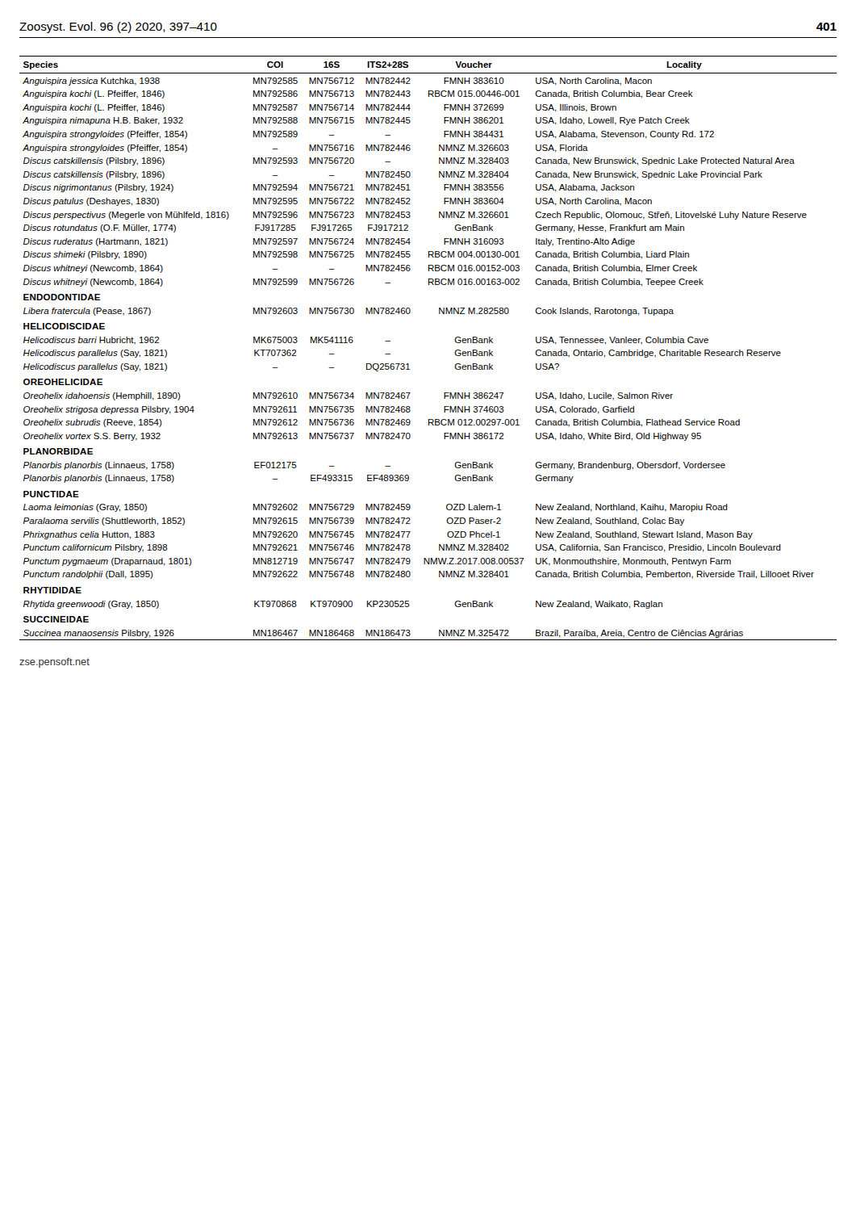Zoosyst. Evol. 96 (2) 2020, 397–410 401
| Species | COI | 16S | ITS2+28S | Voucher | Locality |
| --- | --- | --- | --- | --- | --- |
| Anguispira jessica Kutchka, 1938 | MN792585 | MN756712 | MN782442 | FMNH 383610 | USA, North Carolina, Macon |
| Anguispira kochi (L. Pfeiffer, 1846) | MN792586 | MN756713 | MN782443 | RBCM 015.00446-001 | Canada, British Columbia, Bear Creek |
| Anguispira kochi (L. Pfeiffer, 1846) | MN792587 | MN756714 | MN782444 | FMNH 372699 | USA, Illinois, Brown |
| Anguispira nimapuna H.B. Baker, 1932 | MN792588 | MN756715 | MN782445 | FMNH 386201 | USA, Idaho, Lowell, Rye Patch Creek |
| Anguispira strongyloides (Pfeiffer, 1854) | MN792589 | – | – | FMNH 384431 | USA, Alabama, Stevenson, County Rd. 172 |
| Anguispira strongyloides (Pfeiffer, 1854) | – | MN756716 | MN782446 | NMNZ M.326603 | USA, Florida |
| Discus catskillensis (Pilsbry, 1896) | MN792593 | MN756720 | – | NMNZ M.328403 | Canada, New Brunswick, Spednic Lake Protected Natural Area |
| Discus catskillensis (Pilsbry, 1896) | – | – | MN782450 | NMNZ M.328404 | Canada, New Brunswick, Spednic Lake Provincial Park |
| Discus nigrimontanus (Pilsbry, 1924) | MN792594 | MN756721 | MN782451 | FMNH 383556 | USA, Alabama, Jackson |
| Discus patulus (Deshayes, 1830) | MN792595 | MN756722 | MN782452 | FMNH 383604 | USA, North Carolina, Macon |
| Discus perspectivus (Megerle von Mühlfeld, 1816) | MN792596 | MN756723 | MN782453 | NMNZ M.326601 | Czech Republic, Olomouc, Střeň, Litovelské Luhy Nature Reserve |
| Discus rotundatus (O.F. Müller, 1774) | FJ917285 | FJ917265 | FJ917212 | GenBank | Germany, Hesse, Frankfurt am Main |
| Discus ruderatus (Hartmann, 1821) | MN792597 | MN756724 | MN782454 | FMNH 316093 | Italy, Trentino-Alto Adige |
| Discus shimeki (Pilsbry, 1890) | MN792598 | MN756725 | MN782455 | RBCM 004.00130-001 | Canada, British Columbia, Liard Plain |
| Discus whitneyi (Newcomb, 1864) | – | – | MN782456 | RBCM 016.00152-003 | Canada, British Columbia, Elmer Creek |
| Discus whitneyi (Newcomb, 1864) | MN792599 | MN756726 | – | RBCM 016.00163-002 | Canada, British Columbia, Teepee Creek |
| ENDODONTIDAE |
| Libera fratercula (Pease, 1867) | MN792603 | MN756730 | MN782460 | NMNZ M.282580 | Cook Islands, Rarotonga, Tupapa |
| HELICODISCIDAE |
| Helicodiscus barri Hubricht, 1962 | MK675003 | MK541116 | – | GenBank | USA, Tennessee, Vanleer, Columbia Cave |
| Helicodiscus parallelus (Say, 1821) | KT707362 | – | – | GenBank | Canada, Ontario, Cambridge, Charitable Research Reserve |
| Helicodiscus parallelus (Say, 1821) | – | – | DQ256731 | GenBank | USA? |
| OREOHELICIDAE |
| Oreohelix idahoensis (Hemphill, 1890) | MN792610 | MN756734 | MN782467 | FMNH 386247 | USA, Idaho, Lucile, Salmon River |
| Oreohelix strigosa depressa Pilsbry, 1904 | MN792611 | MN756735 | MN782468 | FMNH 374603 | USA, Colorado, Garfield |
| Oreohelix subrudis (Reeve, 1854) | MN792612 | MN756736 | MN782469 | RBCM 012.00297-001 | Canada, British Columbia, Flathead Service Road |
| Oreohelix vortex S.S. Berry, 1932 | MN792613 | MN756737 | MN782470 | FMNH 386172 | USA, Idaho, White Bird, Old Highway 95 |
| PLANORBIDAE |
| Planorbis planorbis (Linnaeus, 1758) | EF012175 | – | – | GenBank | Germany, Brandenburg, Obersdorf, Vordersee |
| Planorbis planorbis (Linnaeus, 1758) | – | EF493315 | EF489369 | GenBank | Germany |
| PUNCTIDAE |
| Laoma leimonias (Gray, 1850) | MN792602 | MN756729 | MN782459 | OZD Lalem-1 | New Zealand, Northland, Kaihu, Maropiu Road |
| Paralaoma servilis (Shuttleworth, 1852) | MN792615 | MN756739 | MN782472 | OZD Paser-2 | New Zealand, Southland, Colac Bay |
| Phrixgnathus celia Hutton, 1883 | MN792620 | MN756745 | MN782477 | OZD Phcel-1 | New Zealand, Southland, Stewart Island, Mason Bay |
| Punctum californicum Pilsbry, 1898 | MN792621 | MN756746 | MN782478 | NMNZ M.328402 | USA, California, San Francisco, Presidio, Lincoln Boulevard |
| Punctum pygmaeum (Draparnaud, 1801) | MN812719 | MN756747 | MN782479 | NMW.Z.2017.008.00537 | UK, Monmouthshire, Monmouth, Pentwyn Farm |
| Punctum randolphii (Dall, 1895) | MN792622 | MN756748 | MN782480 | NMNZ M.328401 | Canada, British Columbia, Pemberton, Riverside Trail, Lillooet River |
| RHYTIDIDAE |
| Rhytida greenwoodi (Gray, 1850) | KT970868 | KT970900 | KP230525 | GenBank | New Zealand, Waikato, Raglan |
| SUCCINEIDAE |
| Succinea manaosensis Pilsbry, 1926 | MN186467 | MN186468 | MN186473 | NMNZ M.325472 | Brazil, Paraíba, Areia, Centro de Ciências Agrárias |
zse.pensoft.net